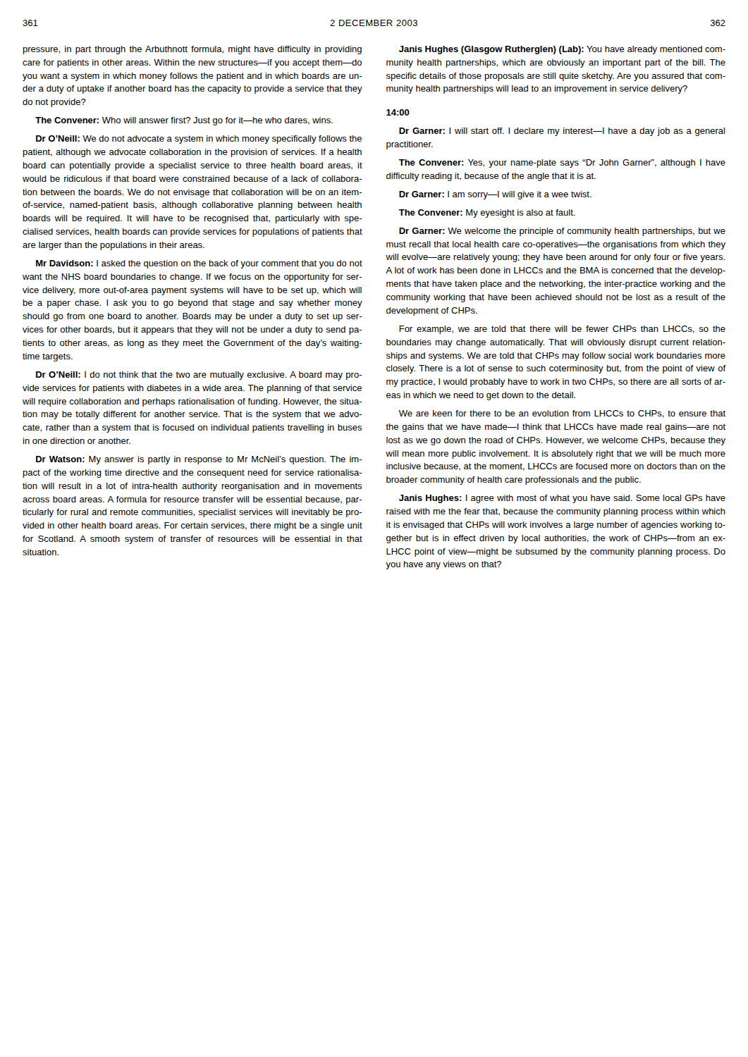361 2 DECEMBER 2003 362
pressure, in part through the Arbuthnott formula, might have difficulty in providing care for patients in other areas. Within the new structures—if you accept them—do you want a system in which money follows the patient and in which boards are under a duty of uptake if another board has the capacity to provide a service that they do not provide?
The Convener: Who will answer first? Just go for it—he who dares, wins.
Dr O’Neill: We do not advocate a system in which money specifically follows the patient, although we advocate collaboration in the provision of services. If a health board can potentially provide a specialist service to three health board areas, it would be ridiculous if that board were constrained because of a lack of collaboration between the boards. We do not envisage that collaboration will be on an item-of-service, named-patient basis, although collaborative planning between health boards will be required. It will have to be recognised that, particularly with specialised services, health boards can provide services for populations of patients that are larger than the populations in their areas.
Mr Davidson: I asked the question on the back of your comment that you do not want the NHS board boundaries to change. If we focus on the opportunity for service delivery, more out-of-area payment systems will have to be set up, which will be a paper chase. I ask you to go beyond that stage and say whether money should go from one board to another. Boards may be under a duty to set up services for other boards, but it appears that they will not be under a duty to send patients to other areas, as long as they meet the Government of the day’s waiting-time targets.
Dr O’Neill: I do not think that the two are mutually exclusive. A board may provide services for patients with diabetes in a wide area. The planning of that service will require collaboration and perhaps rationalisation of funding. However, the situation may be totally different for another service. That is the system that we advocate, rather than a system that is focused on individual patients travelling in buses in one direction or another.
Dr Watson: My answer is partly in response to Mr McNeil’s question. The impact of the working time directive and the consequent need for service rationalisation will result in a lot of intra-health authority reorganisation and in movements across board areas. A formula for resource transfer will be essential because, particularly for rural and remote communities, specialist services will inevitably be provided in other health board areas. For certain services, there might be a single unit for Scotland. A smooth system of transfer of resources will be essential in that situation.
Janis Hughes (Glasgow Rutherglen) (Lab): You have already mentioned community health partnerships, which are obviously an important part of the bill. The specific details of those proposals are still quite sketchy. Are you assured that community health partnerships will lead to an improvement in service delivery?
14:00
Dr Garner: I will start off. I declare my interest—I have a day job as a general practitioner.
The Convener: Yes, your name-plate says “Dr John Garner”, although I have difficulty reading it, because of the angle that it is at.
Dr Garner: I am sorry—I will give it a wee twist.
The Convener: My eyesight is also at fault.
Dr Garner: We welcome the principle of community health partnerships, but we must recall that local health care co-operatives—the organisations from which they will evolve—are relatively young; they have been around for only four or five years. A lot of work has been done in LHCCs and the BMA is concerned that the developments that have taken place and the networking, the inter-practice working and the community working that have been achieved should not be lost as a result of the development of CHPs.
For example, we are told that there will be fewer CHPs than LHCCs, so the boundaries may change automatically. That will obviously disrupt current relationships and systems. We are told that CHPs may follow social work boundaries more closely. There is a lot of sense to such coterminosity but, from the point of view of my practice, I would probably have to work in two CHPs, so there are all sorts of areas in which we need to get down to the detail.
We are keen for there to be an evolution from LHCCs to CHPs, to ensure that the gains that we have made—I think that LHCCs have made real gains—are not lost as we go down the road of CHPs. However, we welcome CHPs, because they will mean more public involvement. It is absolutely right that we will be much more inclusive because, at the moment, LHCCs are focused more on doctors than on the broader community of health care professionals and the public.
Janis Hughes: I agree with most of what you have said. Some local GPs have raised with me the fear that, because the community planning process within which it is envisaged that CHPs will work involves a large number of agencies working together but is in effect driven by local authorities, the work of CHPs—from an ex-LHCC point of view—might be subsumed by the community planning process. Do you have any views on that?